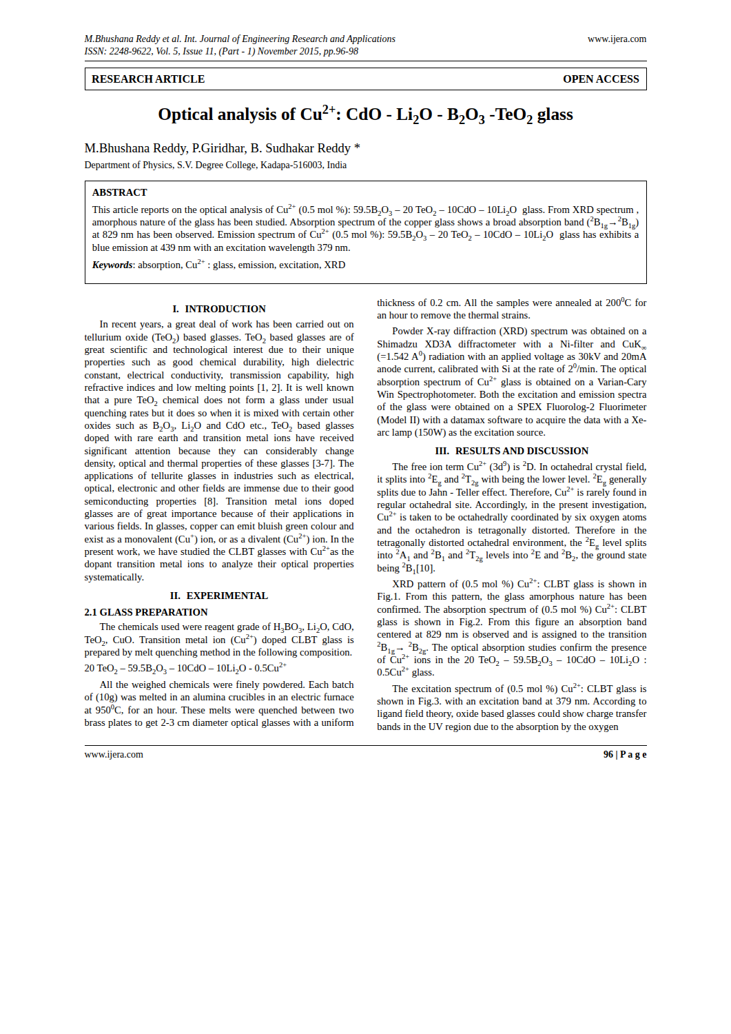www.ijera.com
M.Bhushana Reddy et al. Int. Journal of Engineering Research and Applications
ISSN: 2248-9622, Vol. 5, Issue 11, (Part - 1) November 2015, pp.96-98
RESEARCH ARTICLE OPEN ACCESS
Optical analysis of Cu2+: CdO - Li2O - B2O3 -TeO2 glass
M.Bhushana Reddy, P.Giridhar, B. Sudhakar Reddy *
Department of Physics, S.V. Degree College, Kadapa-516003, India
ABSTRACT
This article reports on the optical analysis of Cu2+ (0.5 mol %): 59.5B2O3 – 20 TeO2 – 10CdO – 10Li2O glass. From XRD spectrum , amorphous nature of the glass has been studied. Absorption spectrum of the copper glass shows a broad absorption band (2B1g→2B1g) at 829 nm has been observed. Emission spectrum of Cu2+ (0.5 mol %): 59.5B2O3 – 20 TeO2 – 10CdO – 10Li2O glass has exhibits a blue emission at 439 nm with an excitation wavelength 379 nm.
Keywords: absorption, Cu2+ : glass, emission, excitation, XRD
I. INTRODUCTION
In recent years, a great deal of work has been carried out on tellurium oxide (TeO2) based glasses. TeO2 based glasses are of great scientific and technological interest due to their unique properties such as good chemical durability, high dielectric constant, electrical conductivity, transmission capability, high refractive indices and low melting points [1, 2]. It is well known that a pure TeO2 chemical does not form a glass under usual quenching rates but it does so when it is mixed with certain other oxides such as B2O3, Li2O and CdO etc., TeO2 based glasses doped with rare earth and transition metal ions have received significant attention because they can considerably change density, optical and thermal properties of these glasses [3-7]. The applications of tellurite glasses in industries such as electrical, optical, electronic and other fields are immense due to their good semiconducting properties [8]. Transition metal ions doped glasses are of great importance because of their applications in various fields. In glasses, copper can emit bluish green colour and exist as a monovalent (Cu+) ion, or as a divalent (Cu2+) ion. In the present work, we have studied the CLBT glasses with Cu2+as the dopant transition metal ions to analyze their optical properties systematically.
II. EXPERIMENTAL
2.1 GLASS PREPARATION
The chemicals used were reagent grade of H3BO3, Li2O, CdO, TeO2, CuO. Transition metal ion (Cu2+) doped CLBT glass is prepared by melt quenching method in the following composition.
20 TeO2 – 59.5B2O3 – 10CdO – 10Li2O - 0.5Cu2+
All the weighed chemicals were finely powdered. Each batch of (10g) was melted in an alumina crucibles in an electric furnace at 9500C, for an hour. These melts were quenched between two brass plates to get 2-3 cm diameter optical glasses with a uniform thickness of 0.2 cm. All the samples were annealed at 2000C for an hour to remove the thermal strains.
Powder X-ray diffraction (XRD) spectrum was obtained on a Shimadzu XD3A diffractometer with a Ni-filter and CuK∞ (=1.542 A0) radiation with an applied voltage as 30kV and 20mA anode current, calibrated with Si at the rate of 20/min. The optical absorption spectrum of Cu2+ glass is obtained on a Varian-Cary Win Spectrophotometer. Both the excitation and emission spectra of the glass were obtained on a SPEX Fluorolog-2 Fluorimeter (Model II) with a datamax software to acquire the data with a Xe-arc lamp (150W) as the excitation source.
III. RESULTS AND DISCUSSION
The free ion term Cu2+ (3d9) is 2D. In octahedral crystal field, it splits into 2Eg and 2T2g with being the lower level. 2Eg generally splits due to Jahn - Teller effect. Therefore, Cu2+ is rarely found in regular octahedral site. Accordingly, in the present investigation, Cu2+ is taken to be octahedrally coordinated by six oxygen atoms and the octahedron is tetragonally distorted. Therefore in the tetragonally distorted octahedral environment, the 2Eg level splits into 2A1 and 2B1 and 2T2g levels into 2E and 2B2, the ground state being 2B1[10].
XRD pattern of (0.5 mol %) Cu2+: CLBT glass is shown in Fig.1. From this pattern, the glass amorphous nature has been confirmed. The absorption spectrum of (0.5 mol %) Cu2+: CLBT glass is shown in Fig.2. From this figure an absorption band centered at 829 nm is observed and is assigned to the transition 2B1g→ 2B2g. The optical absorption studies confirm the presence of Cu2+ ions in the 20 TeO2 – 59.5B2O3 – 10CdO – 10Li2O : 0.5Cu2+ glass.
The excitation spectrum of (0.5 mol %) Cu2+: CLBT glass is shown in Fig.3. with an excitation band at 379 nm. According to ligand field theory, oxide based glasses could show charge transfer bands in the UV region due to the absorption by the oxygen
www.ijera.com 96 | P a g e